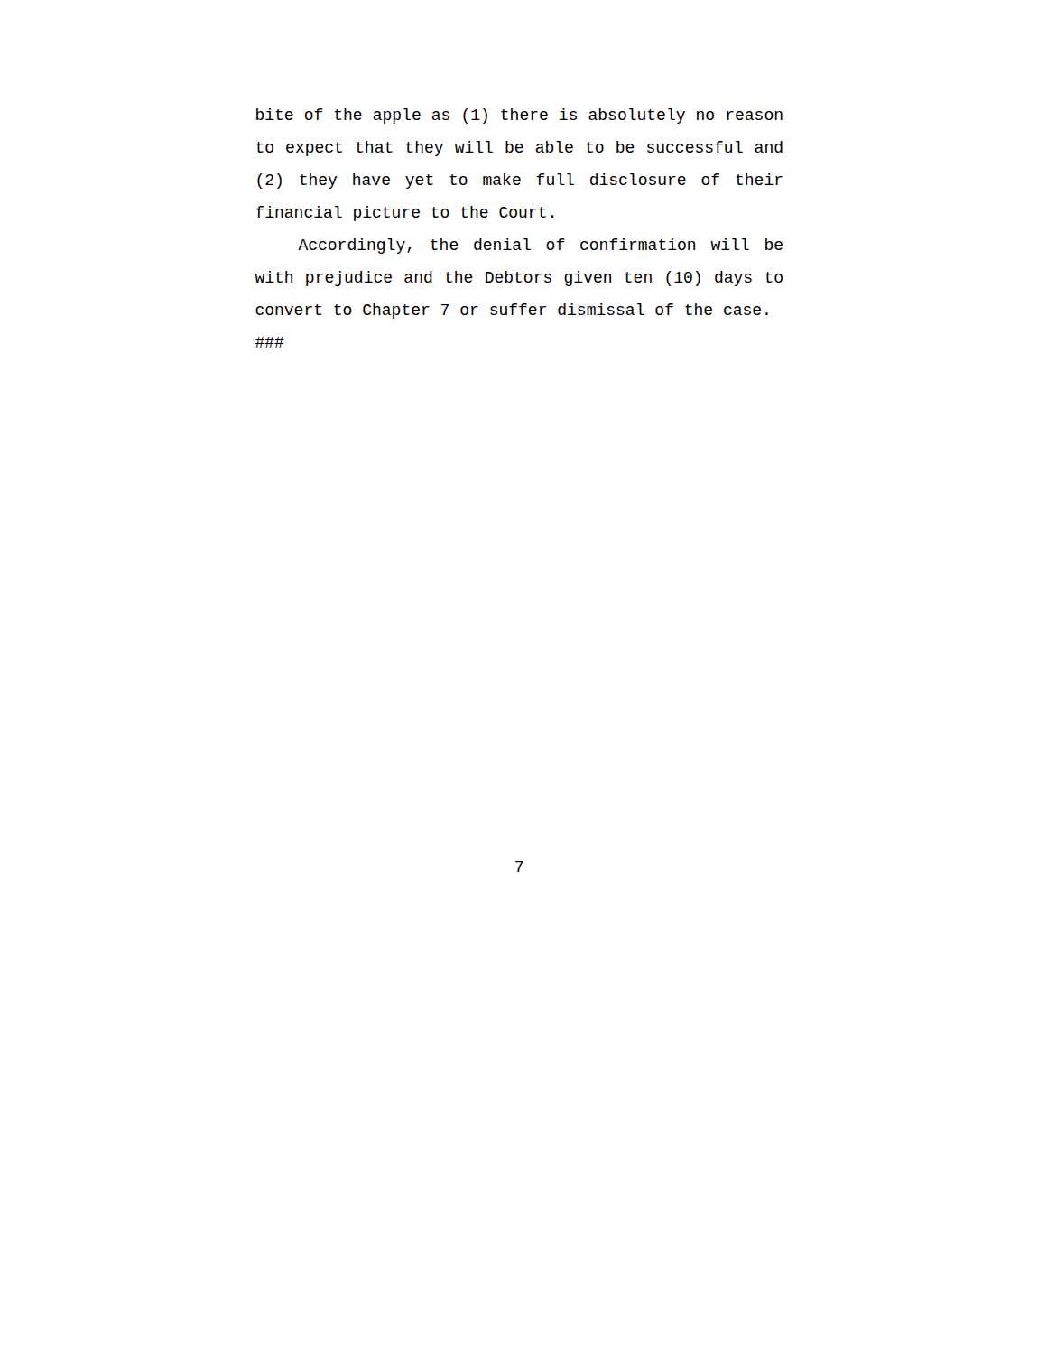bite of the apple as (1) there is absolutely no reason to expect that they will be able to be successful and (2) they have yet to make full disclosure of their financial picture to the Court.
Accordingly, the denial of confirmation will be with prejudice and the Debtors given ten (10) days to convert to Chapter 7 or suffer dismissal of the case.
###
7